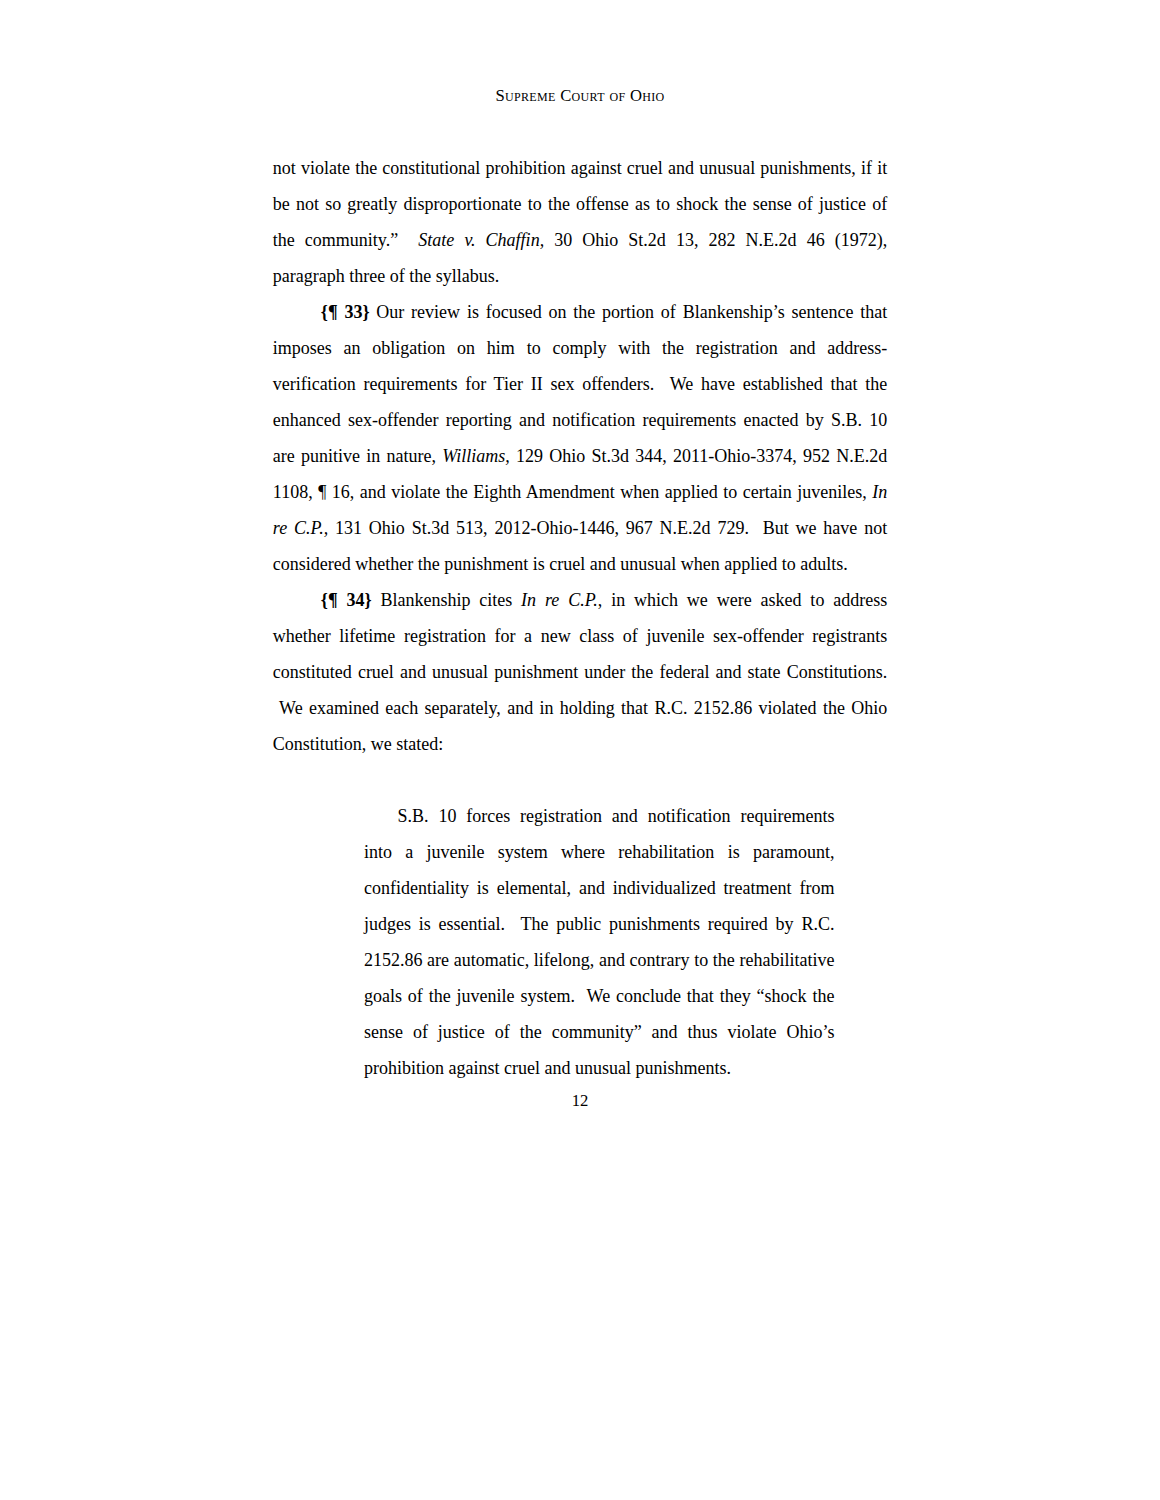Supreme Court of Ohio
not violate the constitutional prohibition against cruel and unusual punishments, if it be not so greatly disproportionate to the offense as to shock the sense of justice of the community.” State v. Chaffin, 30 Ohio St.2d 13, 282 N.E.2d 46 (1972), paragraph three of the syllabus.
{¶ 33} Our review is focused on the portion of Blankenship’s sentence that imposes an obligation on him to comply with the registration and address-verification requirements for Tier II sex offenders. We have established that the enhanced sex-offender reporting and notification requirements enacted by S.B. 10 are punitive in nature, Williams, 129 Ohio St.3d 344, 2011-Ohio-3374, 952 N.E.2d 1108, ¶ 16, and violate the Eighth Amendment when applied to certain juveniles, In re C.P., 131 Ohio St.3d 513, 2012-Ohio-1446, 967 N.E.2d 729. But we have not considered whether the punishment is cruel and unusual when applied to adults.
{¶ 34} Blankenship cites In re C.P., in which we were asked to address whether lifetime registration for a new class of juvenile sex-offender registrants constituted cruel and unusual punishment under the federal and state Constitutions. We examined each separately, and in holding that R.C. 2152.86 violated the Ohio Constitution, we stated:
S.B. 10 forces registration and notification requirements into a juvenile system where rehabilitation is paramount, confidentiality is elemental, and individualized treatment from judges is essential. The public punishments required by R.C. 2152.86 are automatic, lifelong, and contrary to the rehabilitative goals of the juvenile system. We conclude that they “shock the sense of justice of the community” and thus violate Ohio’s prohibition against cruel and unusual punishments.
12